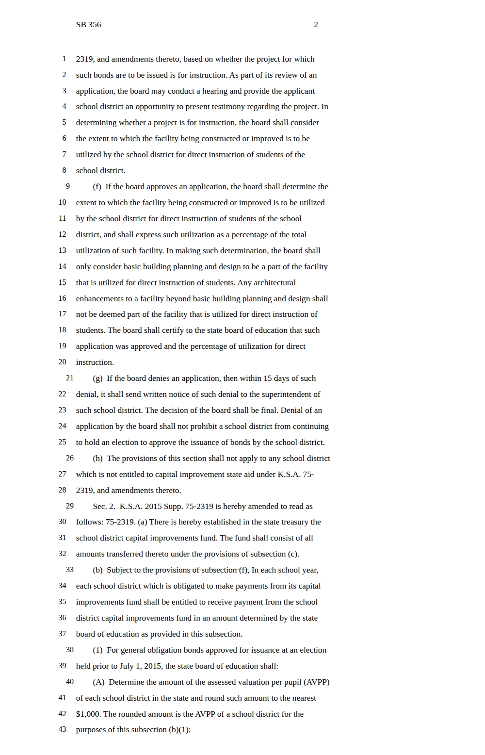SB 356 2
2319, and amendments thereto, based on whether the project for which
such bonds are to be issued is for instruction. As part of its review of an
application, the board may conduct a hearing and provide the applicant
school district an opportunity to present testimony regarding the project. In
determining whether a project is for instruction, the board shall consider
the extent to which the facility being constructed or improved is to be
utilized by the school district for direct instruction of students of the
school district.
(f) If the board approves an application, the board shall determine the
extent to which the facility being constructed or improved is to be utilized
by the school district for direct instruction of students of the school
district, and shall express such utilization as a percentage of the total
utilization of such facility. In making such determination, the board shall
only consider basic building planning and design to be a part of the facility
that is utilized for direct instruction of students. Any architectural
enhancements to a facility beyond basic building planning and design shall
not be deemed part of the facility that is utilized for direct instruction of
students. The board shall certify to the state board of education that such
application was approved and the percentage of utilization for direct
instruction.
(g) If the board denies an application, then within 15 days of such
denial, it shall send written notice of such denial to the superintendent of
such school district. The decision of the board shall be final. Denial of an
application by the board shall not prohibit a school district from continuing
to hold an election to approve the issuance of bonds by the school district.
(h) The provisions of this section shall not apply to any school district
which is not entitled to capital improvement state aid under K.S.A. 75-
2319, and amendments thereto.
Sec. 2. K.S.A. 2015 Supp. 75-2319 is hereby amended to read as
follows: 75-2319. (a) There is hereby established in the state treasury the
school district capital improvements fund. The fund shall consist of all
amounts transferred thereto under the provisions of subsection (c).
(b) Subject to the provisions of subsection (f), In each school year,
each school district which is obligated to make payments from its capital
improvements fund shall be entitled to receive payment from the school
district capital improvements fund in an amount determined by the state
board of education as provided in this subsection.
(1) For general obligation bonds approved for issuance at an election
held prior to July 1, 2015, the state board of education shall:
(A) Determine the amount of the assessed valuation per pupil (AVPP)
of each school district in the state and round such amount to the nearest
$1,000. The rounded amount is the AVPP of a school district for the
purposes of this subsection (b)(1);